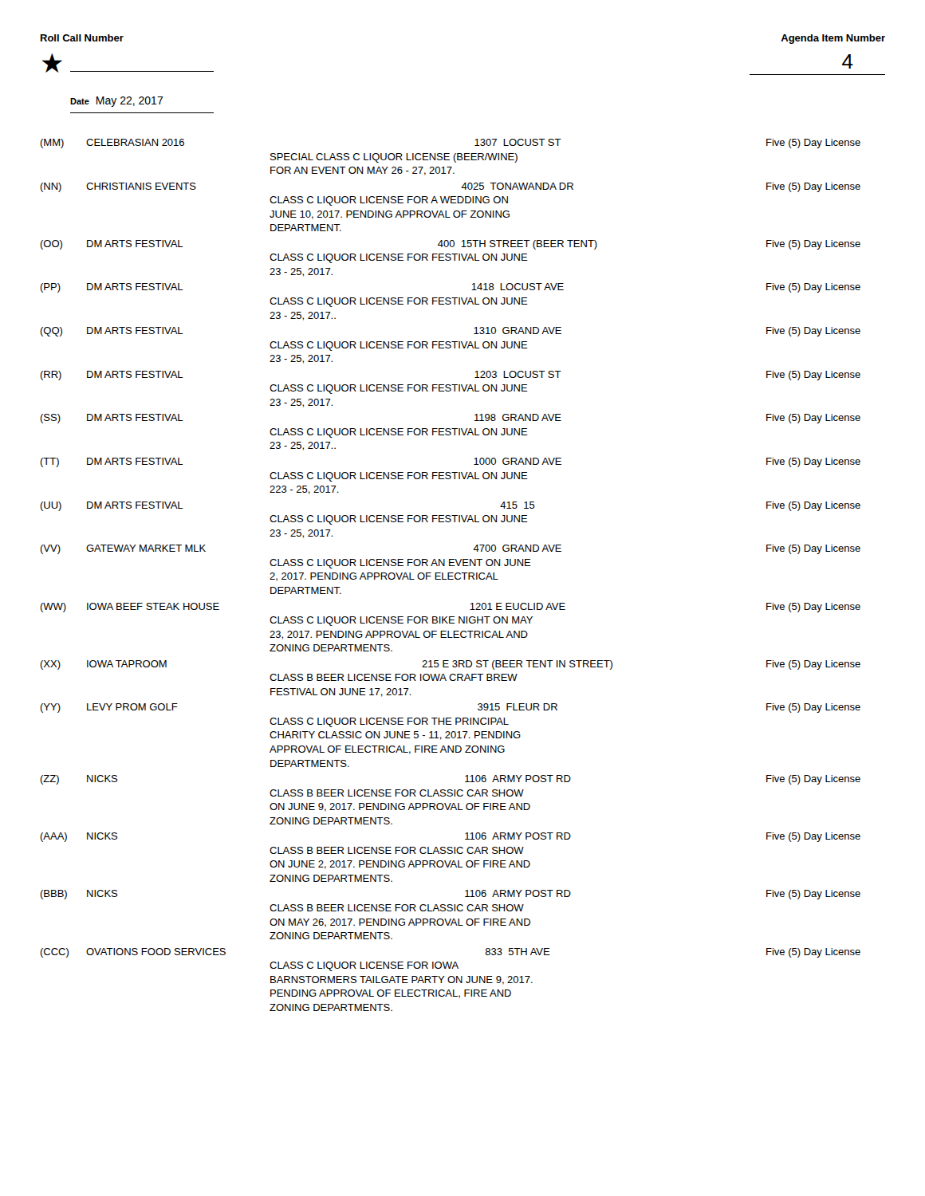Roll Call Number
★
Agenda Item Number
4
Date May 22, 2017
| (MM) | CELEBRASIAN 2016 | 1307 LOCUST ST SPECIAL CLASS C LIQUOR LICENSE (BEER/WINE) FOR AN EVENT ON MAY 26 - 27, 2017. | Five (5) Day License |
| (NN) | CHRISTIANIS EVENTS | 4025 TONAWANDA DR CLASS C LIQUOR LICENSE FOR A WEDDING ON JUNE 10, 2017. PENDING APPROVAL OF ZONING DEPARTMENT. | Five (5) Day License |
| (OO) | DM ARTS FESTIVAL | 400 15TH STREET (BEER TENT) CLASS C LIQUOR LICENSE FOR FESTIVAL ON JUNE 23 - 25, 2017. | Five (5) Day License |
| (PP) | DM ARTS FESTIVAL | 1418 LOCUST AVE CLASS C LIQUOR LICENSE FOR FESTIVAL ON JUNE 23 - 25, 2017.. | Five (5) Day License |
| (QQ) | DM ARTS FESTIVAL | 1310 GRAND AVE CLASS C LIQUOR LICENSE FOR FESTIVAL ON JUNE 23 - 25, 2017. | Five (5) Day License |
| (RR) | DM ARTS FESTIVAL | 1203 LOCUST ST CLASS C LIQUOR LICENSE FOR FESTIVAL ON JUNE 23 - 25, 2017. | Five (5) Day License |
| (SS) | DM ARTS FESTIVAL | 1198 GRAND AVE CLASS C LIQUOR LICENSE FOR FESTIVAL ON JUNE 23 - 25, 2017.. | Five (5) Day License |
| (TT) | DM ARTS FESTIVAL | 1000 GRAND AVE CLASS C LIQUOR LICENSE FOR FESTIVAL ON JUNE 223 - 25, 2017. | Five (5) Day License |
| (UU) | DM ARTS FESTIVAL | 415 15 CLASS C LIQUOR LICENSE FOR FESTIVAL ON JUNE 23 - 25, 2017. | Five (5) Day License |
| (VV) | GATEWAY MARKET MLK | 4700 GRAND AVE CLASS C LIQUOR LICENSE FOR AN EVENT ON JUNE 2, 2017. PENDING APPROVAL OF ELECTRICAL DEPARTMENT. | Five (5) Day License |
| (WW) | IOWA BEEF STEAK HOUSE | 1201 E EUCLID AVE CLASS C LIQUOR LICENSE FOR BIKE NIGHT ON MAY 23, 2017. PENDING APPROVAL OF ELECTRICAL AND ZONING DEPARTMENTS. | Five (5) Day License |
| (XX) | IOWA TAPROOM | 215 E 3RD ST (BEER TENT IN STREET) CLASS B BEER LICENSE FOR IOWA CRAFT BREW FESTIVAL ON JUNE 17, 2017. | Five (5) Day License |
| (YY) | LEVY PROM GOLF | 3915 FLEUR DR CLASS C LIQUOR LICENSE FOR THE PRINCIPAL CHARITY CLASSIC ON JUNE 5 - 11, 2017. PENDING APPROVAL OF ELECTRICAL, FIRE AND ZONING DEPARTMENTS. | Five (5) Day License |
| (ZZ) | NICKS | 1106 ARMY POST RD CLASS B BEER LICENSE FOR CLASSIC CAR SHOW ON JUNE 9, 2017. PENDING APPROVAL OF FIRE AND ZONING DEPARTMENTS. | Five (5) Day License |
| (AAA) | NICKS | 1106 ARMY POST RD CLASS B BEER LICENSE FOR CLASSIC CAR SHOW ON JUNE 2, 2017. PENDING APPROVAL OF FIRE AND ZONING DEPARTMENTS. | Five (5) Day License |
| (BBB) | NICKS | 1106 ARMY POST RD CLASS B BEER LICENSE FOR CLASSIC CAR SHOW ON MAY 26, 2017. PENDING APPROVAL OF FIRE AND ZONING DEPARTMENTS. | Five (5) Day License |
| (CCC) | OVATIONS FOOD SERVICES | 833 5TH AVE CLASS C LIQUOR LICENSE FOR IOWA BARNSTORMERS TAILGATE PARTY ON JUNE 9, 2017. PENDING APPROVAL OF ELECTRICAL, FIRE AND ZONING DEPARTMENTS. | Five (5) Day License |